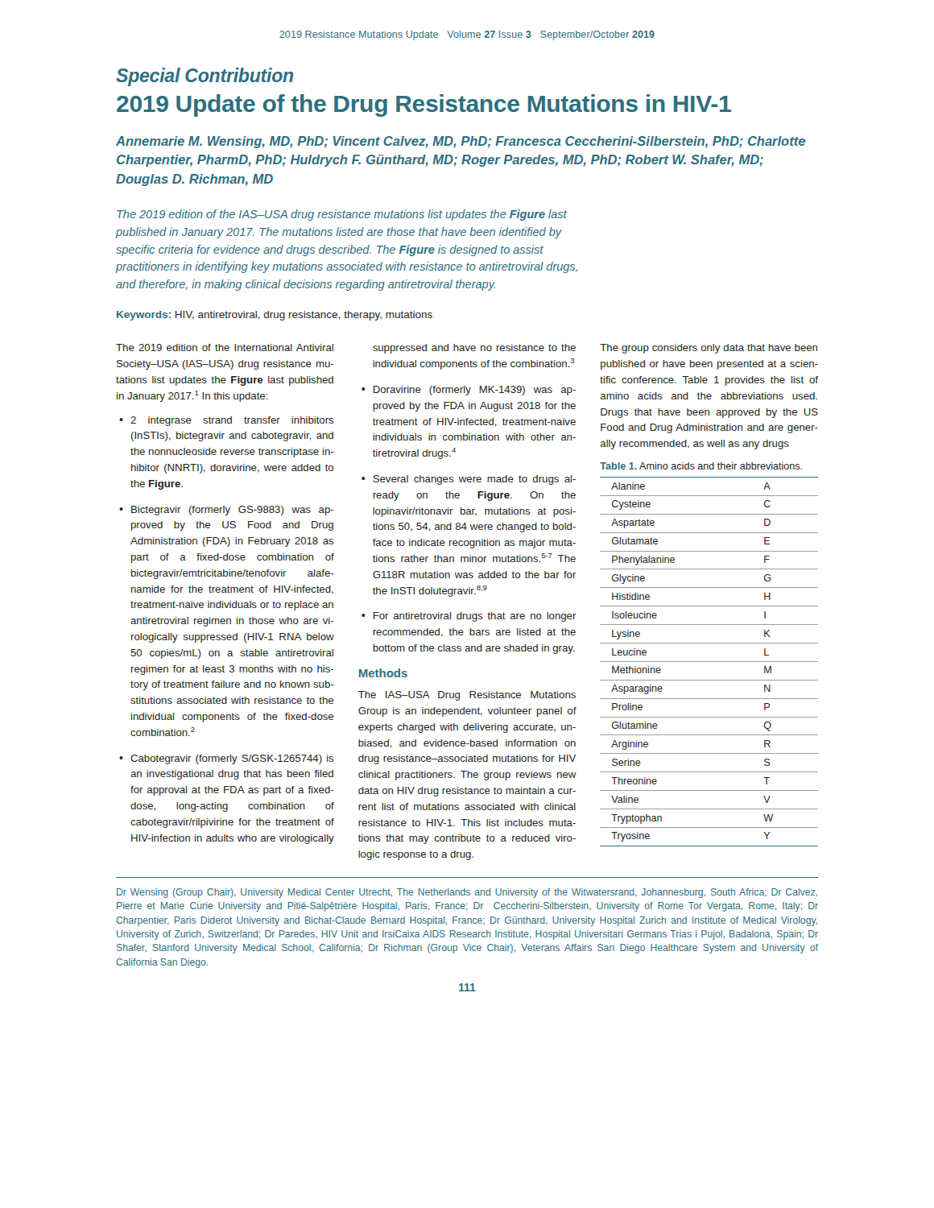2019 Resistance Mutations Update Volume 27 Issue 3 September/October 2019
Special Contribution
2019 Update of the Drug Resistance Mutations in HIV-1
Annemarie M. Wensing, MD, PhD; Vincent Calvez, MD, PhD; Francesca Ceccherini-Silberstein, PhD; Charlotte Charpentier, PharmD, PhD; Huldrych F. Günthard, MD; Roger Paredes, MD, PhD; Robert W. Shafer, MD; Douglas D. Richman, MD
The 2019 edition of the IAS–USA drug resistance mutations list updates the Figure last published in January 2017. The mutations listed are those that have been identified by specific criteria for evidence and drugs described. The Figure is designed to assist practitioners in identifying key mutations associated with resistance to antiretroviral drugs, and therefore, in making clinical decisions regarding antiretroviral therapy.
Keywords: HIV, antiretroviral, drug resistance, therapy, mutations
The 2019 edition of the International Antiviral Society–USA (IAS–USA) drug resistance mutations list updates the Figure last published in January 2017.1 In this update:
2 integrase strand transfer inhibitors (InSTIs), bictegravir and cabotegravir, and the nonnucleoside reverse transcriptase inhibitor (NNRTI), doravirine, were added to the Figure.
Bictegravir (formerly GS-9883) was approved by the US Food and Drug Administration (FDA) in February 2018 as part of a fixed-dose combination of bictegravir/emtricitabine/tenofovir alafenamide for the treatment of HIV-infected, treatment-naive individuals or to replace an antiretroviral regimen in those who are virologically suppressed (HIV-1 RNA below 50 copies/mL) on a stable antiretroviral regimen for at least 3 months with no history of treatment failure and no known substitutions associated with resistance to the individual components of the fixed-dose combination.2
Cabotegravir (formerly S/GSK-1265744) is an investigational drug that has been filed for approval at the FDA as part of a fixed-dose, long-acting combination of cabotegravir/rilpivirine for the treatment of HIV-infection in adults who are virologically suppressed and have no resistance to the individual components of the combination.3
Doravirine (formerly MK-1439) was approved by the FDA in August 2018 for the treatment of HIV-infected, treatment-naive individuals in combination with other antiretroviral drugs.4
Several changes were made to drugs already on the Figure. On the lopinavir/ritonavir bar, mutations at positions 50, 54, and 84 were changed to boldface to indicate recognition as major mutations rather than minor mutations.5-7 The G118R mutation was added to the bar for the InSTI dolutegravir.8,9
For antiretroviral drugs that are no longer recommended, the bars are listed at the bottom of the class and are shaded in gray.
Methods
The IAS–USA Drug Resistance Mutations Group is an independent, volunteer panel of experts charged with delivering accurate, unbiased, and evidence-based information on drug resistance–associated mutations for HIV clinical practitioners. The group reviews new data on HIV drug resistance to maintain a current list of mutations associated with clinical resistance to HIV-1. This list includes mutations that may contribute to a reduced virologic response to a drug.
The group considers only data that have been published or have been presented at a scientific conference. Table 1 provides the list of amino acids and the abbreviations used. Drugs that have been approved by the US Food and Drug Administration and are generally recommended, as well as any drugs
Table 1. Amino acids and their abbreviations.
| Alanine | A |
| Cysteine | C |
| Aspartate | D |
| Glutamate | E |
| Phenylalanine | F |
| Glycine | G |
| Histidine | H |
| Isoleucine | I |
| Lysine | K |
| Leucine | L |
| Methionine | M |
| Asparagine | N |
| Proline | P |
| Glutamine | Q |
| Arginine | R |
| Serine | S |
| Threonine | T |
| Valine | V |
| Tryptophan | W |
| Tryosine | Y |
Dr Wensing (Group Chair), University Medical Center Utrecht, The Netherlands and University of the Witwatersrand, Johannesburg, South Africa; Dr Calvez, Pierre et Marie Curie University and Pitié-Salpêtrière Hospital, Paris, France; Dr Ceccherini-Silberstein, University of Rome Tor Vergata, Rome, Italy; Dr Charpentier, Paris Diderot University and Bichat-Claude Bernard Hospital, France; Dr Günthard, University Hospital Zurich and Institute of Medical Virology, University of Zurich, Switzerland; Dr Paredes, HIV Unit and IrsiCaixa AIDS Research Institute, Hospital Universitari Germans Trias i Pujol, Badalona, Spain; Dr Shafer, Stanford University Medical School, California; Dr Richman (Group Vice Chair), Veterans Affairs San Diego Healthcare System and University of California San Diego.
111